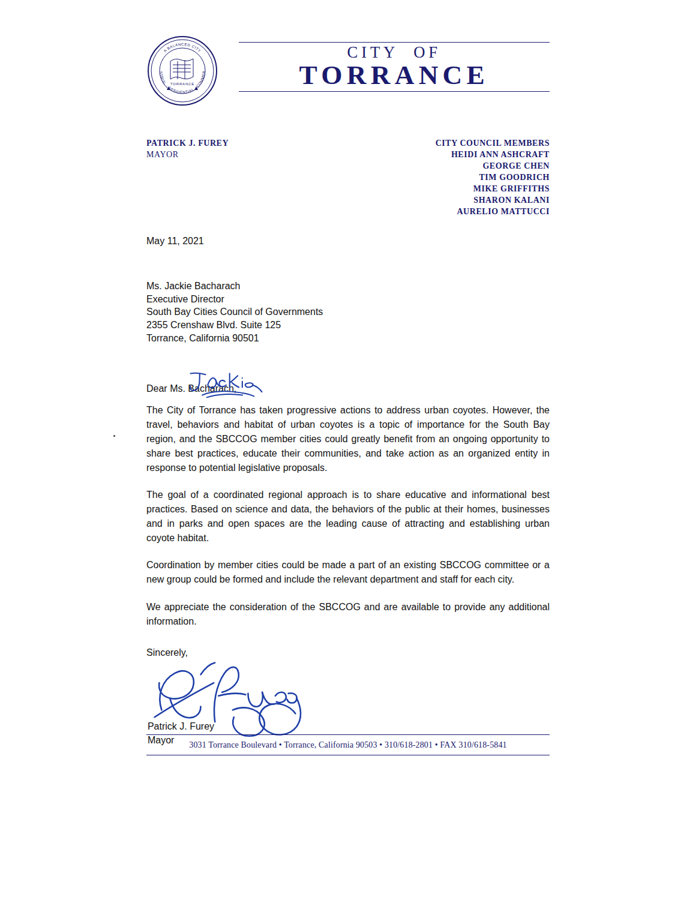A BALANCED CITY INDUSTRIAL · RESIDENTIAL · COMMERCIAL TORRANCE
CITY OF
TORRANCE
PATRICK J. FUREY
MAYOR
CITY COUNCIL MEMBERS
HEIDI ANN ASHCRAFT
GEORGE CHEN
TIM GOODRICH
MIKE GRIFFITHS
SHARON KALANI
AURELIO MATTUCCI
May 11, 2021
Ms. Jackie Bacharach
Executive Director
South Bay Cities Council of Governments
2355 Crenshaw Blvd. Suite 125
Torrance, California 90501
Dear Ms. Bacharach,
The City of Torrance has taken progressive actions to address urban coyotes. However, the travel, behaviors and habitat of urban coyotes is a topic of importance for the South Bay region, and the SBCCOG member cities could greatly benefit from an ongoing opportunity to share best practices, educate their communities, and take action as an organized entity in response to potential legislative proposals.
The goal of a coordinated regional approach is to share educative and informational best practices. Based on science and data, the behaviors of the public at their homes, businesses and in parks and open spaces are the leading cause of attracting and establishing urban coyote habitat.
Coordination by member cities could be made a part of an existing SBCCOG committee or a new group could be formed and include the relevant department and staff for each city.
We appreciate the consideration of the SBCCOG and are available to provide any additional information.
Sincerely, Patrick J. Furey Mayor
3031 Torrance Boulevard • Torrance, California 90503 • 310/618-2801 • FAX 310/618-5841